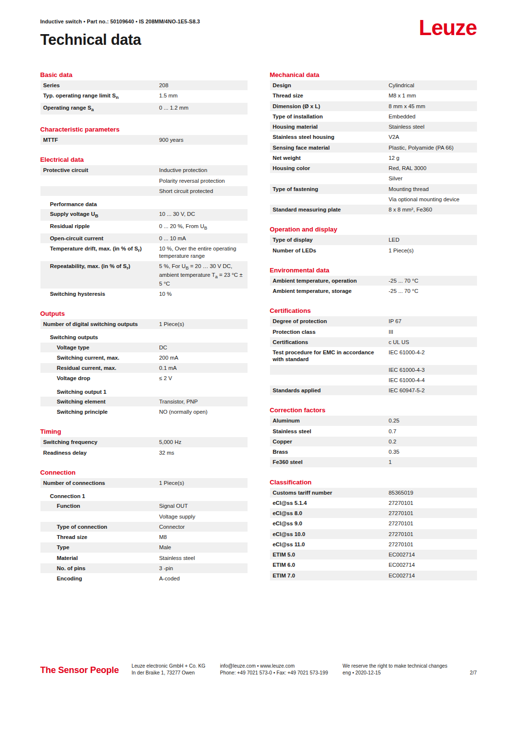Inductive switch • Part no.: 50109640 • IS 208MM/4NO-1E5-S8.3
Technical data
Leuze
Basic data
| Series | 208 |
| Typ. operating range limit S n | 1.5 mm |
| Operating range S a | 0 ... 1.2 mm |
Characteristic parameters
| MTTF | 900 years |
Electrical data
| Protective circuit | Inductive protection |
| | Polarity reversal protection |
| | Short circuit protected |
| Performance data |
| Supply voltage U B | 10 ... 30 V, DC |
| Residual ripple | 0 ... 20 %, From U B |
| Open-circuit current | 0 ... 10 mA |
| Temperature drift, max. (in % of S r ) | 10 %, Over the entire operating temperature range |
| Repeatability, max. (in % of S r ) | 5 %, For U B = 20 … 30 V DC, ambient temperature T a = 23 °C ± 5 °C |
| Switching hysteresis | 10 % |
Outputs
| Number of digital switching outputs | 1 Piece(s) |
| Switching outputs |
| Voltage type | DC |
| Switching current, max. | 200 mA |
| Residual current, max. | 0.1 mA |
| Voltage drop | ≤ 2 V |
| Switching output 1 |
| Switching element | Transistor, PNP |
| Switching principle | NO (normally open) |
Timing
| Switching frequency | 5,000 Hz |
| Readiness delay | 32 ms |
Connection
| Number of connections | 1 Piece(s) |
| Connection 1 |
| Function | Signal OUT |
| | Voltage supply |
| Type of connection | Connector |
| Thread size | M8 |
| Type | Male |
| Material | Stainless steel |
| No. of pins | 3 -pin |
| Encoding | A-coded |
Mechanical data
| Design | Cylindrical |
| Thread size | M8 x 1 mm |
| Dimension (Ø x L) | 8 mm x 45 mm |
| Type of installation | Embedded |
| Housing material | Stainless steel |
| Stainless steel housing | V2A |
| Sensing face material | Plastic, Polyamide (PA 66) |
| Net weight | 12 g |
| Housing color | Red, RAL 3000 |
| | Silver |
| Type of fastening | Mounting thread |
| | Via optional mounting device |
| Standard measuring plate | 8 x 8 mm², Fe360 |
Operation and display
| Type of display | LED |
| Number of LEDs | 1 Piece(s) |
Environmental data
| Ambient temperature, operation | -25 ... 70 °C |
| Ambient temperature, storage | -25 ... 70 °C |
Certifications
| Degree of protection | IP 67 |
| Protection class | III |
| Certifications | c UL US |
| Test procedure for EMC in accordance with standard | IEC 61000-4-2 |
| | IEC 61000-4-3 |
| | IEC 61000-4-4 |
| Standards applied | IEC 60947-5-2 |
Correction factors
| Aluminum | 0.25 |
| Stainless steel | 0.7 |
| Copper | 0.2 |
| Brass | 0.35 |
| Fe360 steel | 1 |
Classification
| Customs tariff number | 85365019 |
| eCl@ss 5.1.4 | 27270101 |
| eCl@ss 8.0 | 27270101 |
| eCl@ss 9.0 | 27270101 |
| eCl@ss 10.0 | 27270101 |
| eCl@ss 11.0 | 27270101 |
| ETIM 5.0 | EC002714 |
| ETIM 6.0 | EC002714 |
| ETIM 7.0 | EC002714 |
The Sensor People
Leuze electronic GmbH + Co. KG
In der Braike 1, 73277 Owen
info@leuze.com • www.leuze.com
Phone: +49 7021 573-0 • Fax: +49 7021 573-199
We reserve the right to make technical changes
eng • 2020-12-15
2/7